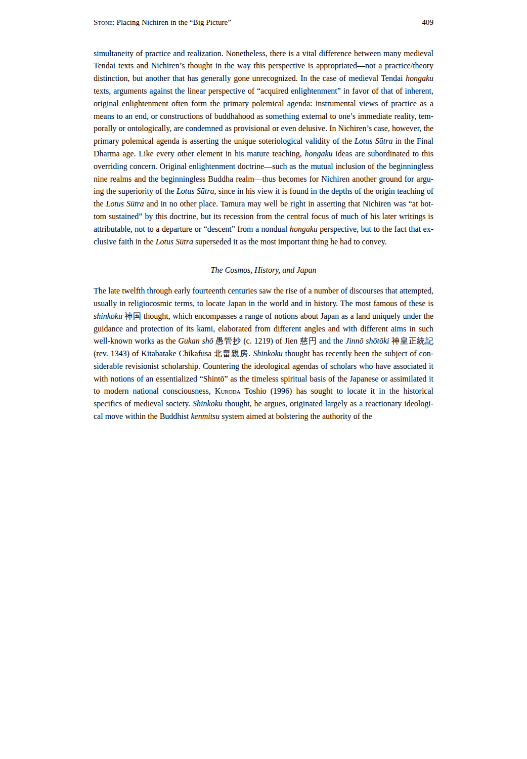Stone: Placing Nichiren in the “Big Picture” 409
simultaneity of practice and realization. Nonetheless, there is a vital difference between many medieval Tendai texts and Nichiren’s thought in the way this perspective is appropriated—not a practice/theory distinction, but another that has generally gone unrecognized. In the case of medieval Tendai hongaku texts, arguments against the linear perspective of “acquired enlightenment” in favor of that of inherent, original enlightenment often form the primary polemical agenda: instrumental views of practice as a means to an end, or constructions of buddhahood as something external to one’s immediate reality, temporally or ontologically, are condemned as provisional or even delusive. In Nichiren’s case, however, the primary polemical agenda is asserting the unique soteriological validity of the Lotus Sūtra in the Final Dharma age. Like every other element in his mature teaching, hongaku ideas are subordinated to this overriding concern. Original enlightenment doctrine—such as the mutual inclusion of the beginningless nine realms and the beginningless Buddha realm—thus becomes for Nichiren another ground for arguing the superiority of the Lotus Sūtra, since in his view it is found in the depths of the origin teaching of the Lotus Sūtra and in no other place. Tamura may well be right in asserting that Nichiren was “at bottom sustained” by this doctrine, but its recession from the central focus of much of his later writings is attributable, not to a departure or “descent” from a nondual hongaku perspective, but to the fact that exclusive faith in the Lotus Sūtra superseded it as the most important thing he had to convey.
The Cosmos, History, and Japan
The late twelfth through early fourteenth centuries saw the rise of a number of discourses that attempted, usually in religiocosmic terms, to locate Japan in the world and in history. The most famous of these is shinkoku 神国 thought, which encompasses a range of notions about Japan as a land uniquely under the guidance and protection of its kami, elaborated from different angles and with different aims in such well-known works as the Gukan shō 愚管抄 (c. 1219) of Jien 慈円 and the Jinnō shōtōki 神皇正統記 (rev. 1343) of Kitabatake Chikafusa 北畠親房. Shinkoku thought has recently been the subject of considerable revisionist scholarship. Countering the ideological agendas of scholars who have associated it with notions of an essentialized “Shintō” as the timeless spiritual basis of the Japanese or assimilated it to modern national consciousness, Kuroda Toshio (1996) has sought to locate it in the historical specifics of medieval society. Shinkoku thought, he argues, originated largely as a reactionary ideological move within the Buddhist kenmitsu system aimed at bolstering the authority of the